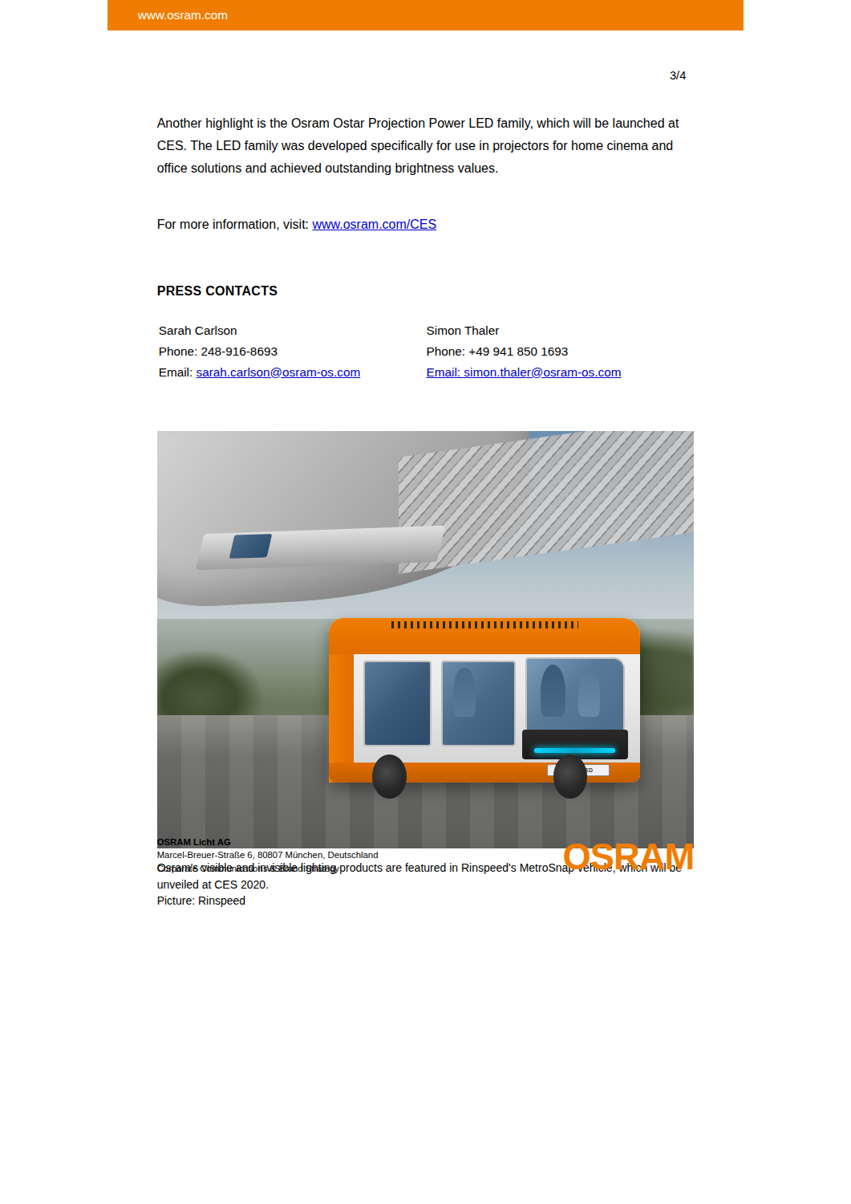www.osram.com
3/4
Another highlight is the Osram Ostar Projection Power LED family, which will be launched at CES. The LED family was developed specifically for use in projectors for home cinema and office solutions and achieved outstanding brightness values.
For more information, visit: www.osram.com/CES
PRESS CONTACTS
| Sarah Carlson | Simon Thaler |
| Phone: 248-916-8693 | Phone: +49 941 850 1693 |
| Email: sarah.carlson@osram-os.com | Email: simon.thaler@osram-os.com |
RINSPEED
Osram's visible and invisible lighting products are featured in Rinspeed's MetroSnap vehicle, which will be unveiled at CES 2020.
Picture: Rinspeed
OSRAM Licht AG
Marcel-Breuer-Straße 6, 80807 München, Deutschland
Corporate Communications & Brand Strategy
OSRAM